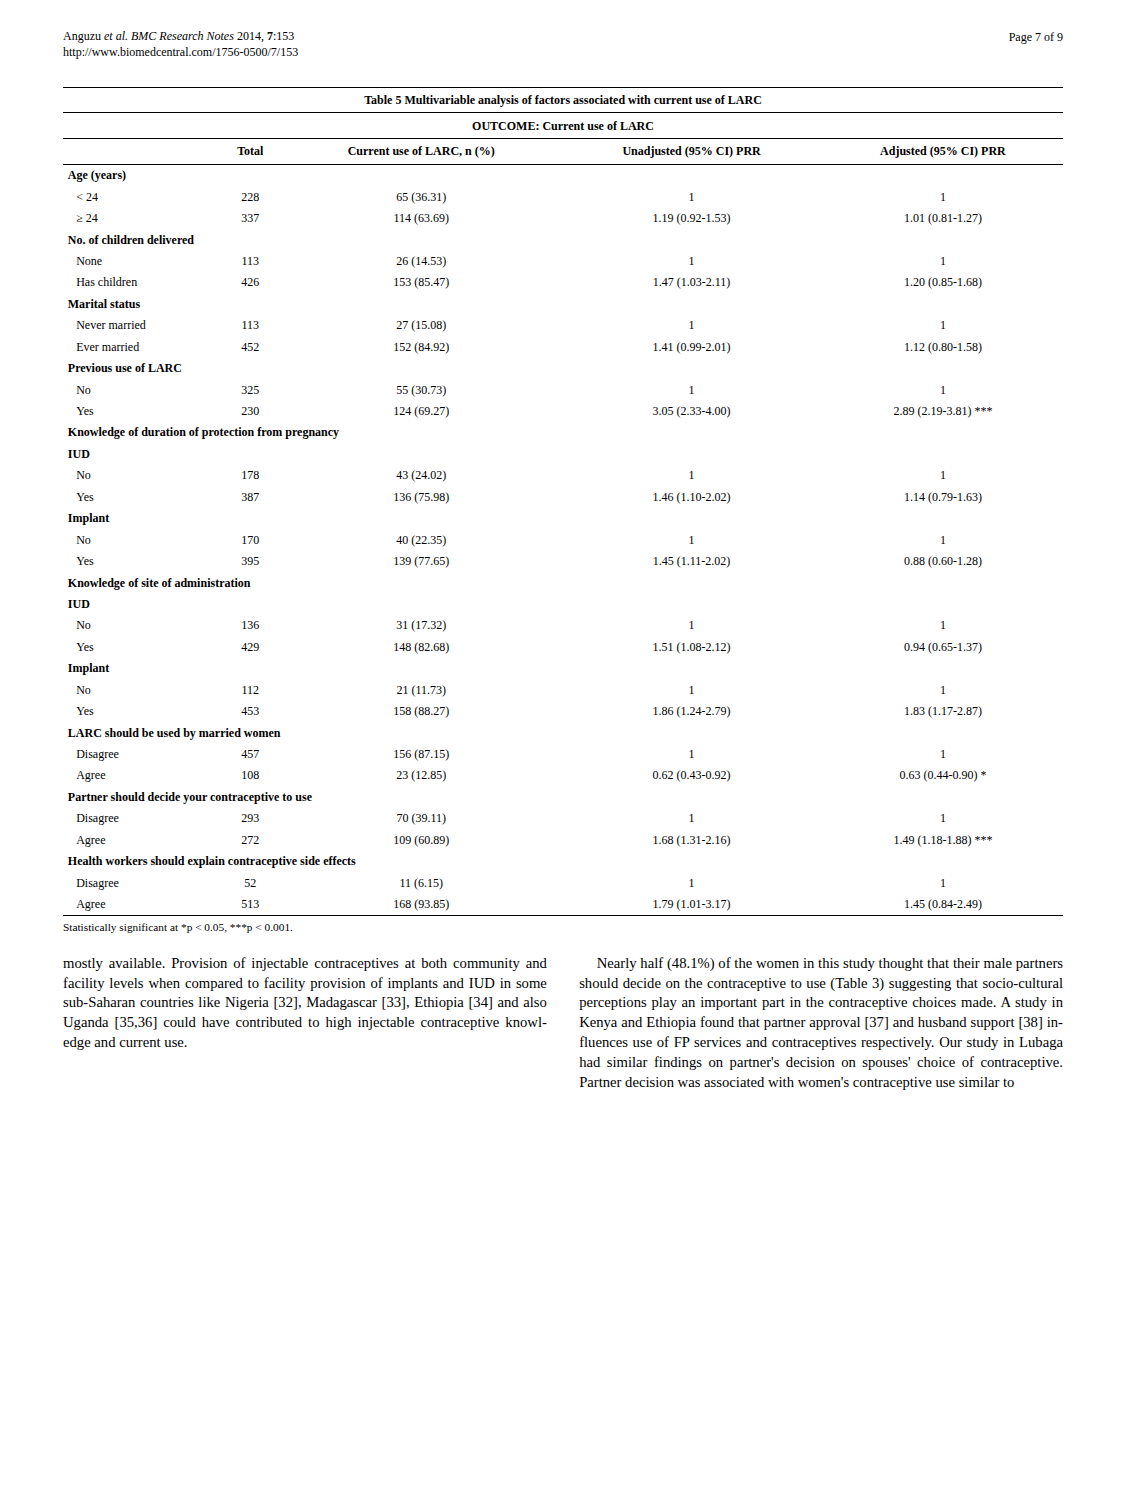Anguzu et al. BMC Research Notes 2014, 7:153
http://www.biomedcentral.com/1756-0500/7/153
Page 7 of 9
Table 5 Multivariable analysis of factors associated with current use of LARC
| OUTCOME: Current use of LARC |
| --- |
| | Total | Current use of LARC, n (%) | Unadjusted (95% CI) PRR | Adjusted (95% CI) PRR |
| Age (years) |
| < 24 | 228 | 65 (36.31) | 1 | 1 |
| ≥ 24 | 337 | 114 (63.69) | 1.19 (0.92-1.53) | 1.01 (0.81-1.27) |
| No. of children delivered |
| None | 113 | 26 (14.53) | 1 | 1 |
| Has children | 426 | 153 (85.47) | 1.47 (1.03-2.11) | 1.20 (0.85-1.68) |
| Marital status |
| Never married | 113 | 27 (15.08) | 1 | 1 |
| Ever married | 452 | 152 (84.92) | 1.41 (0.99-2.01) | 1.12 (0.80-1.58) |
| Previous use of LARC |
| No | 325 | 55 (30.73) | 1 | 1 |
| Yes | 230 | 124 (69.27) | 3.05 (2.33-4.00) | 2.89 (2.19-3.81) *** |
| Knowledge of duration of protection from pregnancy |
| IUD |
| No | 178 | 43 (24.02) | 1 | 1 |
| Yes | 387 | 136 (75.98) | 1.46 (1.10-2.02) | 1.14 (0.79-1.63) |
| Implant |
| No | 170 | 40 (22.35) | 1 | 1 |
| Yes | 395 | 139 (77.65) | 1.45 (1.11-2.02) | 0.88 (0.60-1.28) |
| Knowledge of site of administration |
| IUD |
| No | 136 | 31 (17.32) | 1 | 1 |
| Yes | 429 | 148 (82.68) | 1.51 (1.08-2.12) | 0.94 (0.65-1.37) |
| Implant |
| No | 112 | 21 (11.73) | 1 | 1 |
| Yes | 453 | 158 (88.27) | 1.86 (1.24-2.79) | 1.83 (1.17-2.87) |
| LARC should be used by married women |
| Disagree | 457 | 156 (87.15) | 1 | 1 |
| Agree | 108 | 23 (12.85) | 0.62 (0.43-0.92) | 0.63 (0.44-0.90) * |
| Partner should decide your contraceptive to use |
| Disagree | 293 | 70 (39.11) | 1 | 1 |
| Agree | 272 | 109 (60.89) | 1.68 (1.31-2.16) | 1.49 (1.18-1.88) *** |
| Health workers should explain contraceptive side effects |
| Disagree | 52 | 11 (6.15) | 1 | 1 |
| Agree | 513 | 168 (93.85) | 1.79 (1.01-3.17) | 1.45 (0.84-2.49) |
Statistically significant at *p < 0.05, ***p < 0.001.
mostly available. Provision of injectable contraceptives at both community and facility levels when compared to facility provision of implants and IUD in some sub-Saharan countries like Nigeria [32], Madagascar [33], Ethiopia [34] and also Uganda [35,36] could have contributed to high injectable contraceptive knowledge and current use.
Nearly half (48.1%) of the women in this study thought that their male partners should decide on the contraceptive to use (Table 3) suggesting that socio-cultural perceptions play an important part in the contraceptive choices made. A study in Kenya and Ethiopia found that partner approval [37] and husband support [38] influences use of FP services and contraceptives respectively. Our study in Lubaga had similar findings on partner's decision on spouses' choice of contraceptive. Partner decision was associated with women's contraceptive use similar to